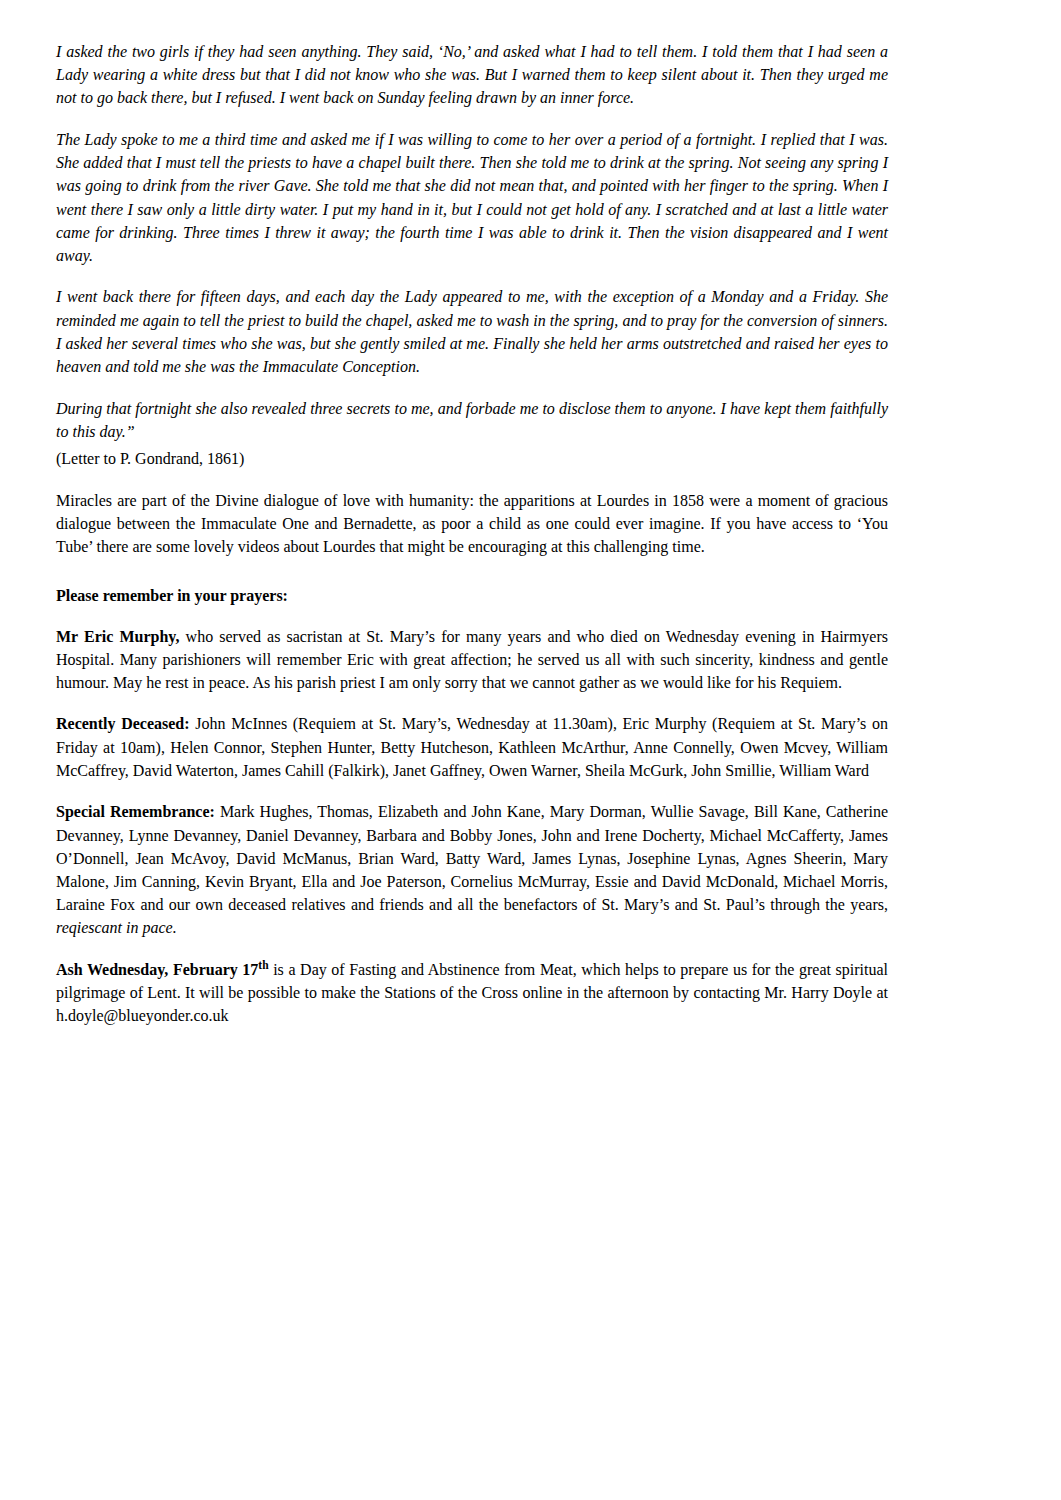I asked the two girls if they had seen anything. They said, ‘No,’ and asked what I had to tell them. I told them that I had seen a Lady wearing a white dress but that I did not know who she was. But I warned them to keep silent about it. Then they urged me not to go back there, but I refused. I went back on Sunday feeling drawn by an inner force.
The Lady spoke to me a third time and asked me if I was willing to come to her over a period of a fortnight. I replied that I was. She added that I must tell the priests to have a chapel built there. Then she told me to drink at the spring. Not seeing any spring I was going to drink from the river Gave. She told me that she did not mean that, and pointed with her finger to the spring. When I went there I saw only a little dirty water. I put my hand in it, but I could not get hold of any. I scratched and at last a little water came for drinking. Three times I threw it away; the fourth time I was able to drink it. Then the vision disappeared and I went away.
I went back there for fifteen days, and each day the Lady appeared to me, with the exception of a Monday and a Friday. She reminded me again to tell the priest to build the chapel, asked me to wash in the spring, and to pray for the conversion of sinners. I asked her several times who she was, but she gently smiled at me. Finally she held her arms outstretched and raised her eyes to heaven and told me she was the Immaculate Conception.
During that fortnight she also revealed three secrets to me, and forbade me to disclose them to anyone. I have kept them faithfully to this day.”
(Letter to P. Gondrand, 1861)
Miracles are part of the Divine dialogue of love with humanity: the apparitions at Lourdes in 1858 were a moment of gracious dialogue between the Immaculate One and Bernadette, as poor a child as one could ever imagine. If you have access to ‘You Tube’ there are some lovely videos about Lourdes that might be encouraging at this challenging time.
Please remember in your prayers:
Mr Eric Murphy, who served as sacristan at St. Mary’s for many years and who died on Wednesday evening in Hairmyers Hospital. Many parishioners will remember Eric with great affection; he served us all with such sincerity, kindness and gentle humour. May he rest in peace. As his parish priest I am only sorry that we cannot gather as we would like for his Requiem.
Recently Deceased: John McInnes (Requiem at St. Mary’s, Wednesday at 11.30am), Eric Murphy (Requiem at St. Mary’s on Friday at 10am), Helen Connor, Stephen Hunter, Betty Hutcheson, Kathleen McArthur, Anne Connelly, Owen Mcvey, William McCaffrey, David Waterton, James Cahill (Falkirk), Janet Gaffney, Owen Warner, Sheila McGurk, John Smillie, William Ward
Special Remembrance: Mark Hughes, Thomas, Elizabeth and John Kane, Mary Dorman, Wullie Savage, Bill Kane, Catherine Devanney, Lynne Devanney, Daniel Devanney, Barbara and Bobby Jones, John and Irene Docherty, Michael McCafferty, James O’Donnell, Jean McAvoy, David McManus, Brian Ward, Batty Ward, James Lynas, Josephine Lynas, Agnes Sheerin, Mary Malone, Jim Canning, Kevin Bryant, Ella and Joe Paterson, Cornelius McMurray, Essie and David McDonald, Michael Morris, Laraine Fox and our own deceased relatives and friends and all the benefactors of St. Mary’s and St. Paul’s through the years, reqiescant in pace.
Ash Wednesday, February 17th is a Day of Fasting and Abstinence from Meat, which helps to prepare us for the great spiritual pilgrimage of Lent. It will be possible to make the Stations of the Cross online in the afternoon by contacting Mr. Harry Doyle at h.doyle@blueyonder.co.uk